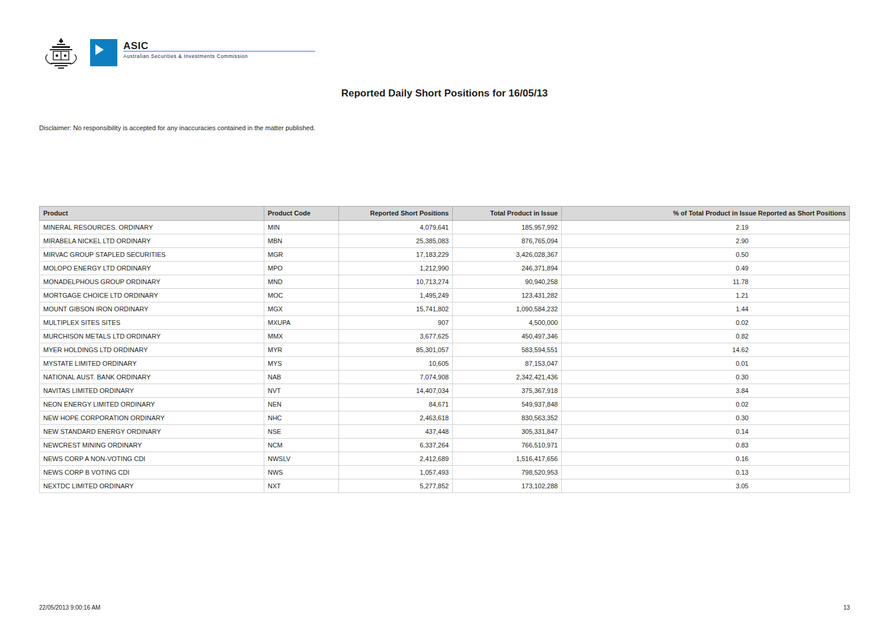ASIC
Australian Securities & Investments Commission
Reported Daily Short Positions for 16/05/13
Disclaimer: No responsibility is accepted for any inaccuracies contained in the matter published.
| Product | Product Code | Reported Short Positions | Total Product in Issue | % of Total Product in Issue Reported as Short Positions |
| --- | --- | --- | --- | --- |
| MINERAL RESOURCES. ORDINARY | MIN | 4,079,641 | 185,957,992 | 2.19 |
| MIRABELA NICKEL LTD ORDINARY | MBN | 25,385,083 | 876,765,094 | 2.90 |
| MIRVAC GROUP STAPLED SECURITIES | MGR | 17,183,229 | 3,426,028,367 | 0.50 |
| MOLOPO ENERGY LTD ORDINARY | MPO | 1,212,990 | 246,371,894 | 0.49 |
| MONADELPHOUS GROUP ORDINARY | MND | 10,713,274 | 90,940,258 | 11.78 |
| MORTGAGE CHOICE LTD ORDINARY | MOC | 1,495,249 | 123,431,282 | 1.21 |
| MOUNT GIBSON IRON ORDINARY | MGX | 15,741,802 | 1,090,584,232 | 1.44 |
| MULTIPLEX SITES SITES | MXUPA | 907 | 4,500,000 | 0.02 |
| MURCHISON METALS LTD ORDINARY | MMX | 3,677,625 | 450,497,346 | 0.82 |
| MYER HOLDINGS LTD ORDINARY | MYR | 85,301,057 | 583,594,551 | 14.62 |
| MYSTATE LIMITED ORDINARY | MYS | 10,605 | 87,153,047 | 0.01 |
| NATIONAL AUST. BANK ORDINARY | NAB | 7,074,908 | 2,342,421,436 | 0.30 |
| NAVITAS LIMITED ORDINARY | NVT | 14,407,034 | 375,367,918 | 3.84 |
| NEON ENERGY LIMITED ORDINARY | NEN | 84,671 | 549,937,848 | 0.02 |
| NEW HOPE CORPORATION ORDINARY | NHC | 2,463,618 | 830,563,352 | 0.30 |
| NEW STANDARD ENERGY ORDINARY | NSE | 437,448 | 305,331,847 | 0.14 |
| NEWCREST MINING ORDINARY | NCM | 6,337,264 | 766,510,971 | 0.83 |
| NEWS CORP A NON-VOTING CDI | NWSLV | 2,412,689 | 1,516,417,656 | 0.16 |
| NEWS CORP B VOTING CDI | NWS | 1,057,493 | 798,520,953 | 0.13 |
| NEXTDC LIMITED ORDINARY | NXT | 5,277,852 | 173,102,288 | 3.05 |
22/05/2013 9:00:16 AM
13